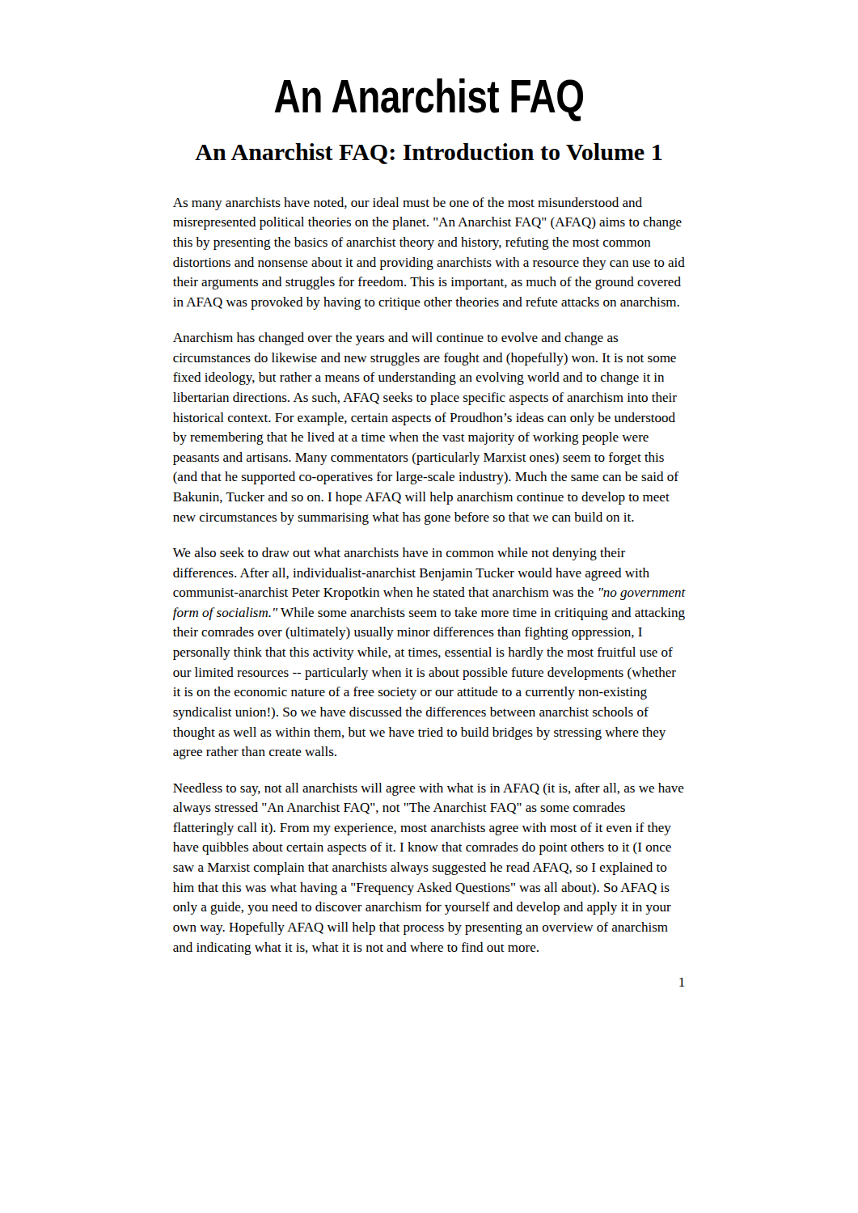An Anarchist FAQ
An Anarchist FAQ: Introduction to Volume 1
As many anarchists have noted, our ideal must be one of the most misunderstood and misrepresented political theories on the planet. "An Anarchist FAQ" (AFAQ) aims to change this by presenting the basics of anarchist theory and history, refuting the most common distortions and nonsense about it and providing anarchists with a resource they can use to aid their arguments and struggles for freedom. This is important, as much of the ground covered in AFAQ was provoked by having to critique other theories and refute attacks on anarchism.
Anarchism has changed over the years and will continue to evolve and change as circumstances do likewise and new struggles are fought and (hopefully) won. It is not some fixed ideology, but rather a means of understanding an evolving world and to change it in libertarian directions. As such, AFAQ seeks to place specific aspects of anarchism into their historical context. For example, certain aspects of Proudhon’s ideas can only be understood by remembering that he lived at a time when the vast majority of working people were peasants and artisans. Many commentators (particularly Marxist ones) seem to forget this (and that he supported co-operatives for large-scale industry). Much the same can be said of Bakunin, Tucker and so on. I hope AFAQ will help anarchism continue to develop to meet new circumstances by summarising what has gone before so that we can build on it.
We also seek to draw out what anarchists have in common while not denying their differences. After all, individualist-anarchist Benjamin Tucker would have agreed with communist-anarchist Peter Kropotkin when he stated that anarchism was the "no government form of socialism." While some anarchists seem to take more time in critiquing and attacking their comrades over (ultimately) usually minor differences than fighting oppression, I personally think that this activity while, at times, essential is hardly the most fruitful use of our limited resources -- particularly when it is about possible future developments (whether it is on the economic nature of a free society or our attitude to a currently non-existing syndicalist union!). So we have discussed the differences between anarchist schools of thought as well as within them, but we have tried to build bridges by stressing where they agree rather than create walls.
Needless to say, not all anarchists will agree with what is in AFAQ (it is, after all, as we have always stressed "An Anarchist FAQ", not "The Anarchist FAQ" as some comrades flatteringly call it). From my experience, most anarchists agree with most of it even if they have quibbles about certain aspects of it. I know that comrades do point others to it (I once saw a Marxist complain that anarchists always suggested he read AFAQ, so I explained to him that this was what having a "Frequency Asked Questions" was all about). So AFAQ is only a guide, you need to discover anarchism for yourself and develop and apply it in your own way. Hopefully AFAQ will help that process by presenting an overview of anarchism and indicating what it is, what it is not and where to find out more.
1